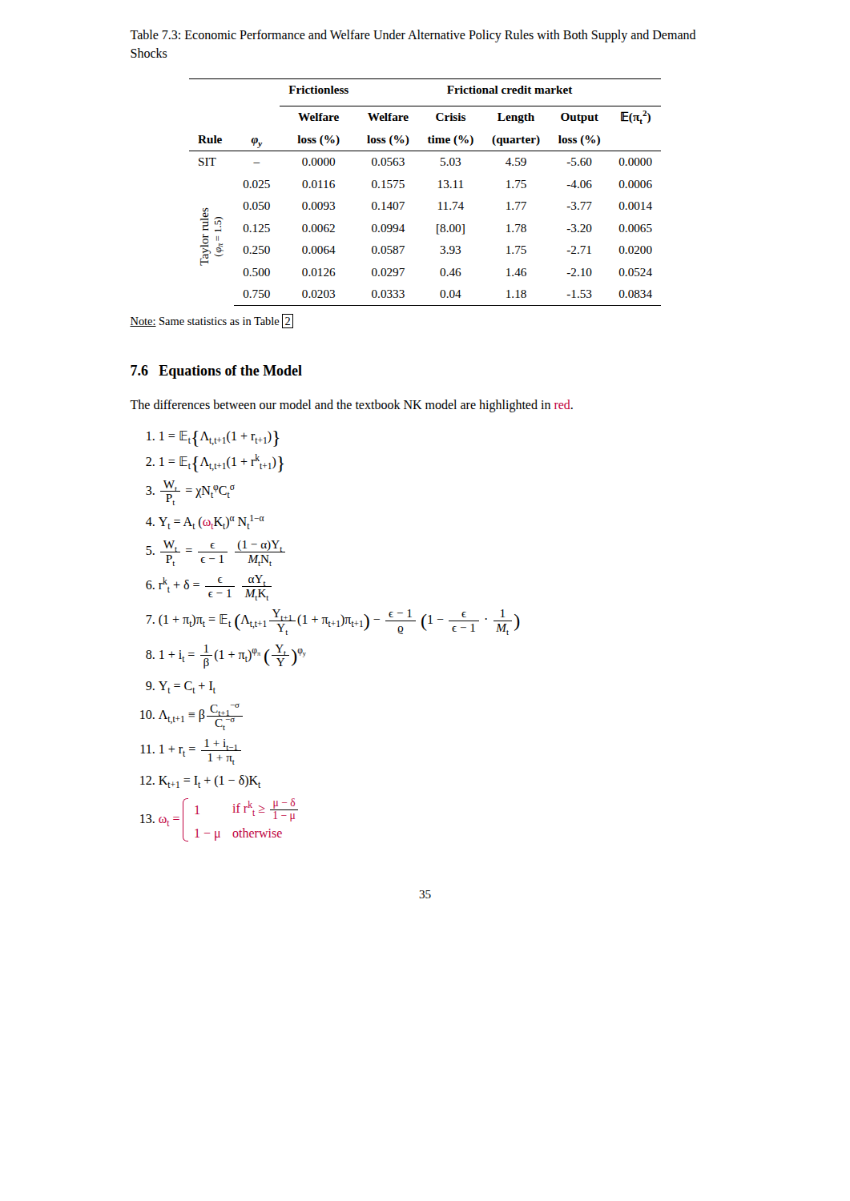Table 7.3: Economic Performance and Welfare Under Alternative Policy Rules with Both Supply and Demand Shocks
| | Frictionless | Frictional credit market |
| --- | --- | --- |
| | | Welfare | Welfare | Crisis | Length | Output | 𝔼(π t 2 ) |
| Rule | φ y | loss (%) | loss (%) | time (%) | (quarter) | loss (%) | |
| SIT | – | 0.0000 | 0.0563 | 5.03 | 4.59 | -5.60 | 0.0000 |
| Taylor rules ( φ π = 1.5) | 0.025 | 0.0116 | 0.1575 | 13.11 | 1.75 | -4.06 | 0.0006 |
| 0.050 | 0.0093 | 0.1407 | 11.74 | 1.77 | -3.77 | 0.0014 |
| 0.125 | 0.0062 | 0.0994 | [8.00] | 1.78 | -3.20 | 0.0065 |
| 0.250 | 0.0064 | 0.0587 | 3.93 | 1.75 | -2.71 | 0.0200 |
| 0.500 | 0.0126 | 0.0297 | 0.46 | 1.46 | -2.10 | 0.0524 |
| 0.750 | 0.0203 | 0.0333 | 0.04 | 1.18 | -1.53 | 0.0834 |
Note: Same statistics as in Table 2
7.6 Equations of the Model
The differences between our model and the textbook NK model are highlighted in red.
1 = 𝔼t{Λt,t+1(1 + rt+1)}
1 = 𝔼t{Λt,t+1(1 + rkt+1)}
Wt Pt = χNtφCtσ
Yt = At (ωt Kt)α Nt1−α
Wt Pt = ϵϵ − 1 (1 − α)Yt MtNt
rkt + δ = ϵϵ − 1 αYt MtKt
(1 + πt)πt = 𝔼t (Λt,t+1Yt+1 Yt(1 + πt+1)πt+1) − ϵ − 1 ϱ (1 − ϵϵ − 1 · 1 Mt)
1 + it = 1 β(1 + πt)φπ (Yt Y)φy
Yt = Ct + It
Λt,t+1 ≡ βCt+1−σ Ct−σ
1 + rt = 1 + it−11 + πt
Kt+1 = It + (1 − δ)Kt
ωt =
| 1 | if r k t ≥ μ − δ 1 − μ |
| 1 − μ | otherwise |
35